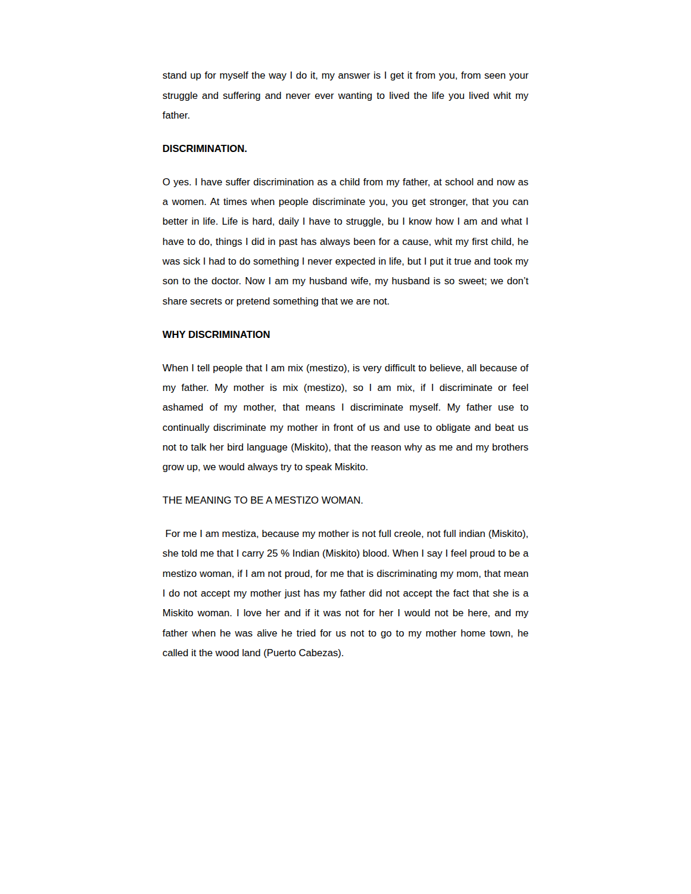stand up for myself the way I do it, my answer is I get it from you, from seen your struggle and suffering and never ever wanting to lived the life you lived whit my father.
DISCRIMINATION.
O yes. I have suffer discrimination as a child from my father, at school and now as a women. At times when people discriminate you, you get stronger, that you can better in life. Life is hard, daily I have to struggle, bu I know how I am and what I have to do, things I did in past has always been for a cause, whit my first child, he was sick I had to do something I never expected in life, but I put it true and took my son to the doctor. Now I am my husband wife, my husband is so sweet; we don’t share secrets or pretend something that we are not.
WHY DISCRIMINATION
When I tell people that I am mix (mestizo), is very difficult to believe, all because of my father. My mother is mix (mestizo), so I am mix, if I discriminate or feel ashamed of my mother, that means I discriminate myself. My father use to continually discriminate my mother in front of us and use to obligate and beat us not to talk her bird language (Miskito), that the reason why as me and my brothers grow up, we would always try to speak Miskito.
THE MEANING TO BE A MESTIZO WOMAN.
For me I am mestiza, because my mother is not full creole, not full indian (Miskito), she told me that I carry 25 % Indian (Miskito) blood. When I say I feel proud to be a mestizo woman, if I am not proud, for me that is discriminating my mom, that mean I do not accept my mother just has my father did not accept the fact that she is a Miskito woman. I love her and if it was not for her I would not be here, and my father when he was alive he tried for us not to go to my mother home town, he called it the wood land (Puerto Cabezas).